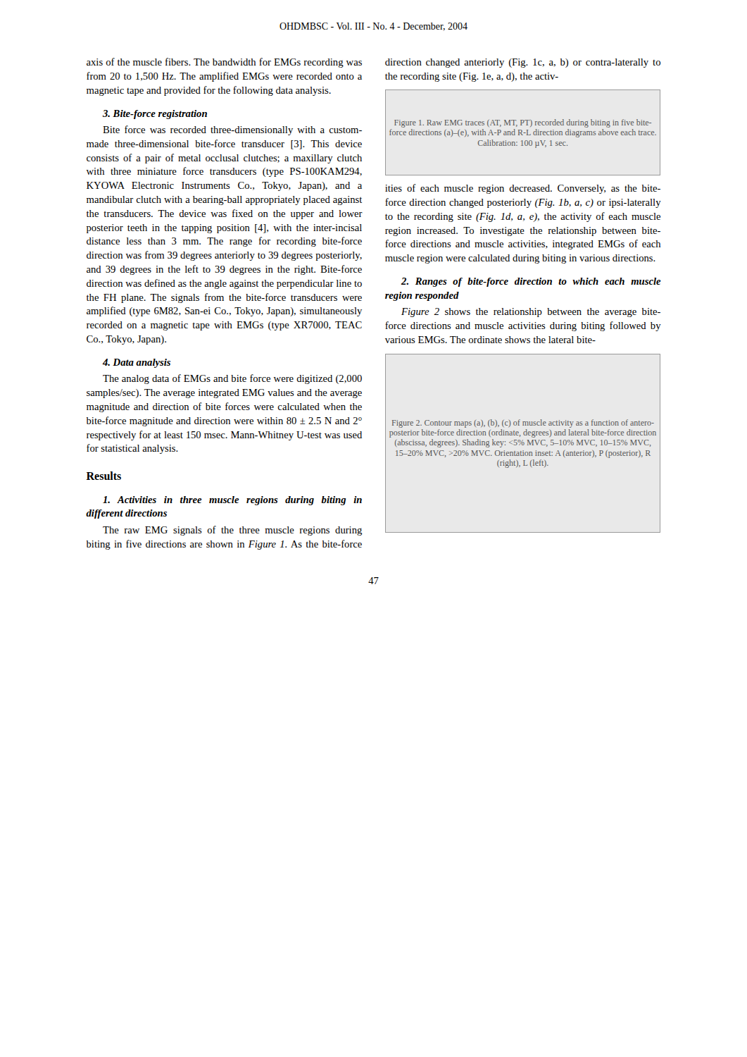OHDMBSC - Vol. III - No. 4 - December, 2004
axis of the muscle fibers. The bandwidth for EMGs recording was from 20 to 1,500 Hz. The amplified EMGs were recorded onto a magnetic tape and provided for the following data analysis.
3. Bite-force registration
Bite force was recorded three-dimensionally with a custom-made three-dimensional bite-force transducer [3]. This device consists of a pair of metal occlusal clutches; a maxillary clutch with three miniature force transducers (type PS-100KAM294, KYOWA Electronic Instruments Co., Tokyo, Japan), and a mandibular clutch with a bearing-ball appropriately placed against the transducers. The device was fixed on the upper and lower posterior teeth in the tapping position [4], with the inter-incisal distance less than 3 mm. The range for recording bite-force direction was from 39 degrees anteriorly to 39 degrees posteriorly, and 39 degrees in the left to 39 degrees in the right. Bite-force direction was defined as the angle against the perpendicular line to the FH plane. The signals from the bite-force transducers were amplified (type 6M82, San-ei Co., Tokyo, Japan), simultaneously recorded on a magnetic tape with EMGs (type XR7000, TEAC Co., Tokyo, Japan).
4. Data analysis
The analog data of EMGs and bite force were digitized (2,000 samples/sec). The average integrated EMG values and the average magnitude and direction of bite forces were calculated when the bite-force magnitude and direction were within 80 ± 2.5 N and 2° respectively for at least 150 msec. Mann-Whitney U-test was used for statistical analysis.
Results
1. Activities in three muscle regions during biting in different directions
The raw EMG signals of the three muscle regions during biting in five directions are shown in Figure 1. As the bite-force direction changed anteriorly (Fig. 1c, a, b) or contra-laterally to the recording site (Fig. 1e, a, d), the activ-
Figure 1. Raw EMG traces (AT, MT, PT) recorded during biting in five bite-force directions (a)–(e), with A-P and R-L direction diagrams above each trace. Calibration: 100 µV, 1 sec.
ities of each muscle region decreased. Conversely, as the bite-force direction changed posteriorly (Fig. 1b, a, c) or ipsi-laterally to the recording site (Fig. 1d, a, e), the activity of each muscle region increased. To investigate the relationship between bite-force directions and muscle activities, integrated EMGs of each muscle region were calculated during biting in various directions.
2. Ranges of bite-force direction to which each muscle region responded
Figure 2 shows the relationship between the average bite-force directions and muscle activities during biting followed by various EMGs. The ordinate shows the lateral bite-
Figure 2. Contour maps (a), (b), (c) of muscle activity as a function of antero-posterior bite-force direction (ordinate, degrees) and lateral bite-force direction (abscissa, degrees). Shading key: <5% MVC, 5–10% MVC, 10–15% MVC, 15–20% MVC, >20% MVC. Orientation inset: A (anterior), P (posterior), R (right), L (left).
47